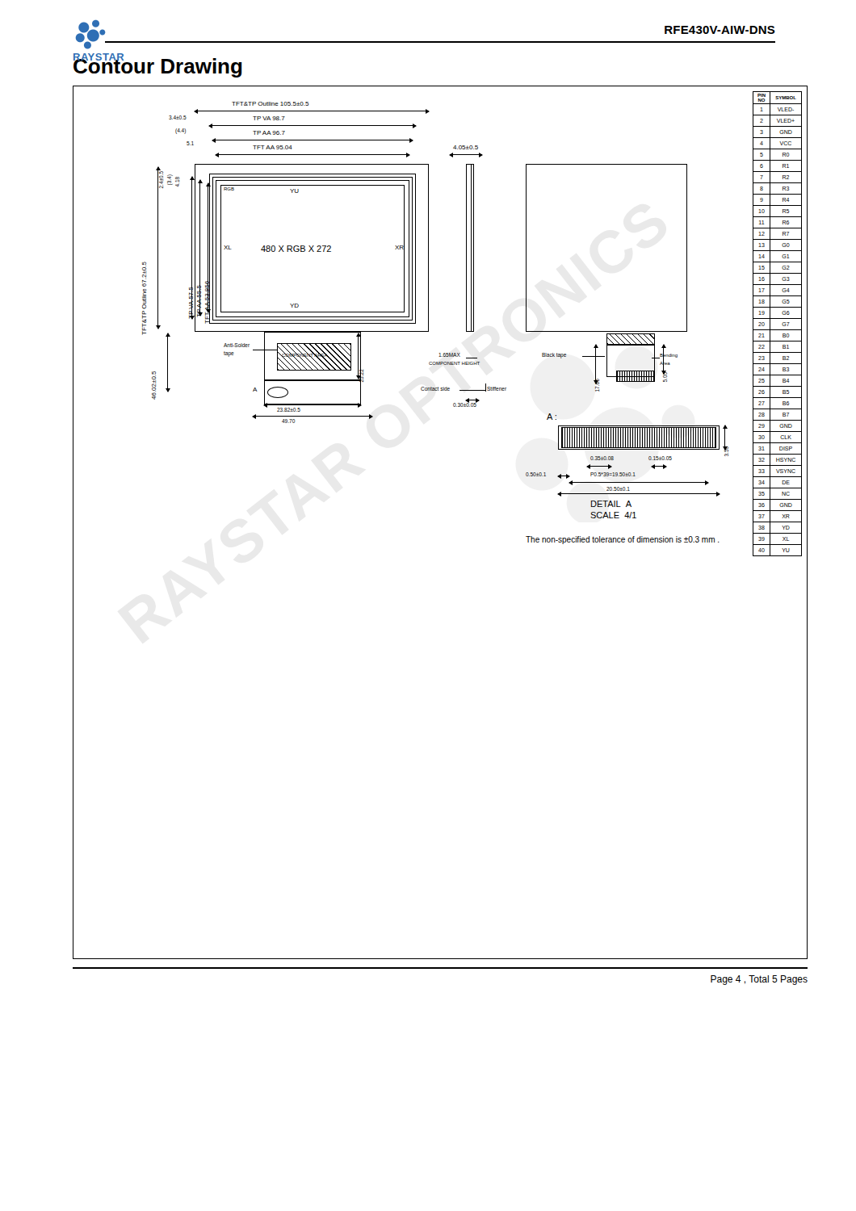RAYSTAR
RFE430V-AIW-DNS
Contour Drawing
RAYSTAR OPTRONICS
| PIN NO | SYMBOL |
| --- | --- |
| 1 | VLED- |
| 2 | VLED+ |
| 3 | GND |
| 4 | VCC |
| 5 | R0 |
| 6 | R1 |
| 7 | R2 |
| 8 | R3 |
| 9 | R4 |
| 10 | R5 |
| 11 | R6 |
| 12 | R7 |
| 13 | G0 |
| 14 | G1 |
| 15 | G2 |
| 16 | G3 |
| 17 | G4 |
| 18 | G5 |
| 19 | G6 |
| 20 | G7 |
| 21 | B0 |
| 22 | B1 |
| 23 | B2 |
| 24 | B3 |
| 25 | B4 |
| 26 | B5 |
| 27 | B6 |
| 28 | B7 |
| 29 | GND |
| 30 | CLK |
| 31 | DISP |
| 32 | HSYNC |
| 33 | VSYNC |
| 34 | DE |
| 35 | NC |
| 36 | GND |
| 37 | XR |
| 38 | YD |
| 39 | XL |
| 40 | YU |
TFT&TP Outline 105.5±0.5
TP VA 98.7
TP AA 96.7
TFT AA 95.04
3.4±0.5
(4.4)
5.1
2.4±0.5
(3.4)
4.18
TFT&TP Outline 67.2±0.5
TP VA 57.5
TP AA 55.5
TFT AA 53.856
RGB
YU
YD
XL
XR
480 X RGB X 272
COMPONENT AREA
Anti-Solder
tape
25.22
46.02±0.5
A
23.82±0.5
49.70
4.05±0.5
1.65MAX
COMPONENT HEIGHT
Contact side
Stiffener
0.30±0.05
Black tape
Bending
Area
17.65
5.00
A :
3.50
0.35±0.08
0.15±0.05
0.50±0.1
P0.5*39=19.50±0.1
20.50±0.1
DETAIL A
SCALE 4/1
The non-specified tolerance of dimension is ±0.3 mm .
Page 4 , Total 5 Pages